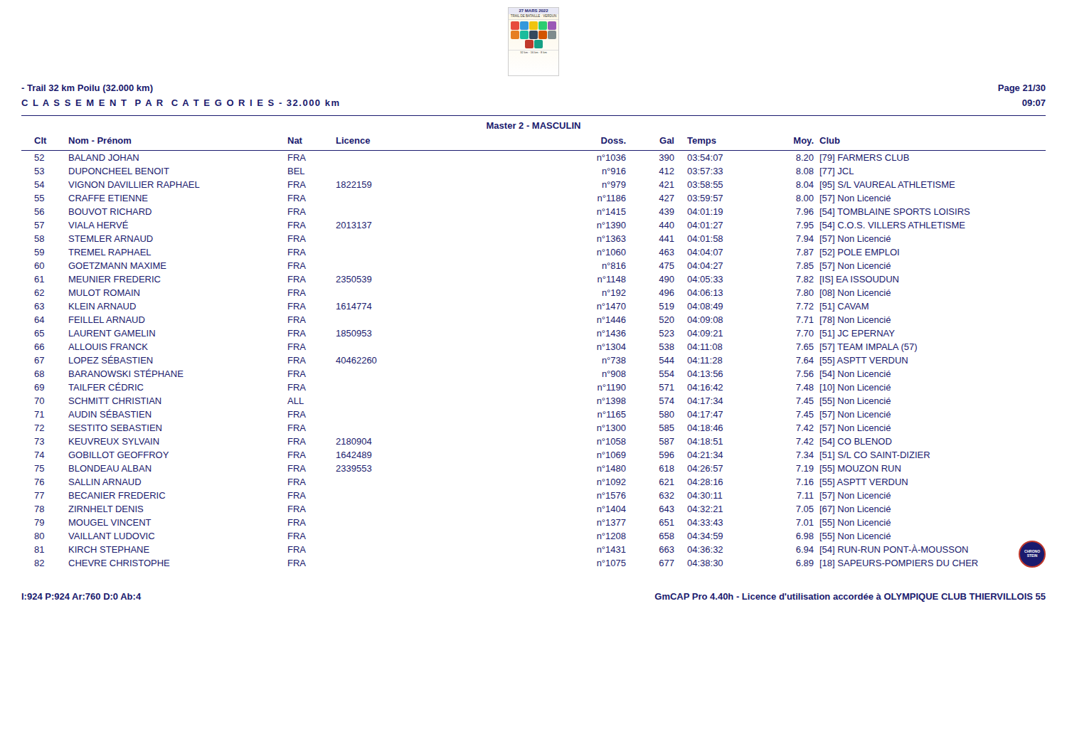27 MARS 2022
TRAIL DE BATAILLE · VERDUN
32 km · 16 km · 8 km
- Trail 32 km Poilu (32.000 km)
C L A S S E M E N T P A R C A T E G O R I E S - 32.000 km
Page 21/30
09:07
Master 2 - MASCULIN
| Clt | Nom - Prénom | Nat | Licence | Doss. | Gal | Temps | Moy. | Club |
| --- | --- | --- | --- | --- | --- | --- | --- | --- |
| 52 | BALAND JOHAN | FRA | | n°1036 | 390 | 03:54:07 | 8.20 | [79] FARMERS CLUB |
| 53 | DUPONCHEEL BENOIT | BEL | | n°916 | 412 | 03:57:33 | 8.08 | [77] JCL |
| 54 | VIGNON DAVILLIER RAPHAEL | FRA | 1822159 | n°979 | 421 | 03:58:55 | 8.04 | [95] S/L VAUREAL ATHLETISME |
| 55 | CRAFFE ETIENNE | FRA | | n°1186 | 427 | 03:59:57 | 8.00 | [57] Non Licencié |
| 56 | BOUVOT RICHARD | FRA | | n°1415 | 439 | 04:01:19 | 7.96 | [54] TOMBLAINE SPORTS LOISIRS |
| 57 | VIALA HERVÉ | FRA | 2013137 | n°1390 | 440 | 04:01:27 | 7.95 | [54] C.O.S. VILLERS ATHLETISME |
| 58 | STEMLER ARNAUD | FRA | | n°1363 | 441 | 04:01:58 | 7.94 | [57] Non Licencié |
| 59 | TREMEL RAPHAEL | FRA | | n°1060 | 463 | 04:04:07 | 7.87 | [52] POLE EMPLOI |
| 60 | GOETZMANN MAXIME | FRA | | n°816 | 475 | 04:04:27 | 7.85 | [57] Non Licencié |
| 61 | MEUNIER FREDERIC | FRA | 2350539 | n°1148 | 490 | 04:05:33 | 7.82 | [IS] EA ISSOUDUN |
| 62 | MULOT ROMAIN | FRA | | n°192 | 496 | 04:06:13 | 7.80 | [08] Non Licencié |
| 63 | KLEIN ARNAUD | FRA | 1614774 | n°1470 | 519 | 04:08:49 | 7.72 | [51] CAVAM |
| 64 | FEILLEL ARNAUD | FRA | | n°1446 | 520 | 04:09:08 | 7.71 | [78] Non Licencié |
| 65 | LAURENT GAMELIN | FRA | 1850953 | n°1436 | 523 | 04:09:21 | 7.70 | [51] JC EPERNAY |
| 66 | ALLOUIS FRANCK | FRA | | n°1304 | 538 | 04:11:08 | 7.65 | [57] TEAM IMPALA (57) |
| 67 | LOPEZ SÉBASTIEN | FRA | 40462260 | n°738 | 544 | 04:11:28 | 7.64 | [55] ASPTT VERDUN |
| 68 | BARANOWSKI STÉPHANE | FRA | | n°908 | 554 | 04:13:56 | 7.56 | [54] Non Licencié |
| 69 | TAILFER CÉDRIC | FRA | | n°1190 | 571 | 04:16:42 | 7.48 | [10] Non Licencié |
| 70 | SCHMITT CHRISTIAN | ALL | | n°1398 | 574 | 04:17:34 | 7.45 | [55] Non Licencié |
| 71 | AUDIN SÉBASTIEN | FRA | | n°1165 | 580 | 04:17:47 | 7.45 | [57] Non Licencié |
| 72 | SESTITO SEBASTIEN | FRA | | n°1300 | 585 | 04:18:46 | 7.42 | [57] Non Licencié |
| 73 | KEUVREUX SYLVAIN | FRA | 2180904 | n°1058 | 587 | 04:18:51 | 7.42 | [54] CO BLENOD |
| 74 | GOBILLOT GEOFFROY | FRA | 1642489 | n°1069 | 596 | 04:21:34 | 7.34 | [51] S/L CO SAINT-DIZIER |
| 75 | BLONDEAU ALBAN | FRA | 2339553 | n°1480 | 618 | 04:26:57 | 7.19 | [55] MOUZON RUN |
| 76 | SALLIN ARNAUD | FRA | | n°1092 | 621 | 04:28:16 | 7.16 | [55] ASPTT VERDUN |
| 77 | BECANIER FREDERIC | FRA | | n°1576 | 632 | 04:30:11 | 7.11 | [57] Non Licencié |
| 78 | ZIRNHELT DENIS | FRA | | n°1404 | 643 | 04:32:21 | 7.05 | [67] Non Licencié |
| 79 | MOUGEL VINCENT | FRA | | n°1377 | 651 | 04:33:43 | 7.01 | [55] Non Licencié |
| 80 | VAILLANT LUDOVIC | FRA | | n°1208 | 658 | 04:34:59 | 6.98 | [55] Non Licencié |
| 81 | KIRCH STEPHANE | FRA | | n°1431 | 663 | 04:36:32 | 6.94 | [54] RUN-RUN PONT-À-MOUSSON |
| 82 | CHEVRE CHRISTOPHE | FRA | | n°1075 | 677 | 04:38:30 | 6.89 | [18] SAPEURS-POMPIERS DU CHER |
CHRONO
STEIN
I:924 P:924 Ar:760 D:0 Ab:4
GmCAP Pro 4.40h - Licence d'utilisation accordée à OLYMPIQUE CLUB THIERVILLOIS 55